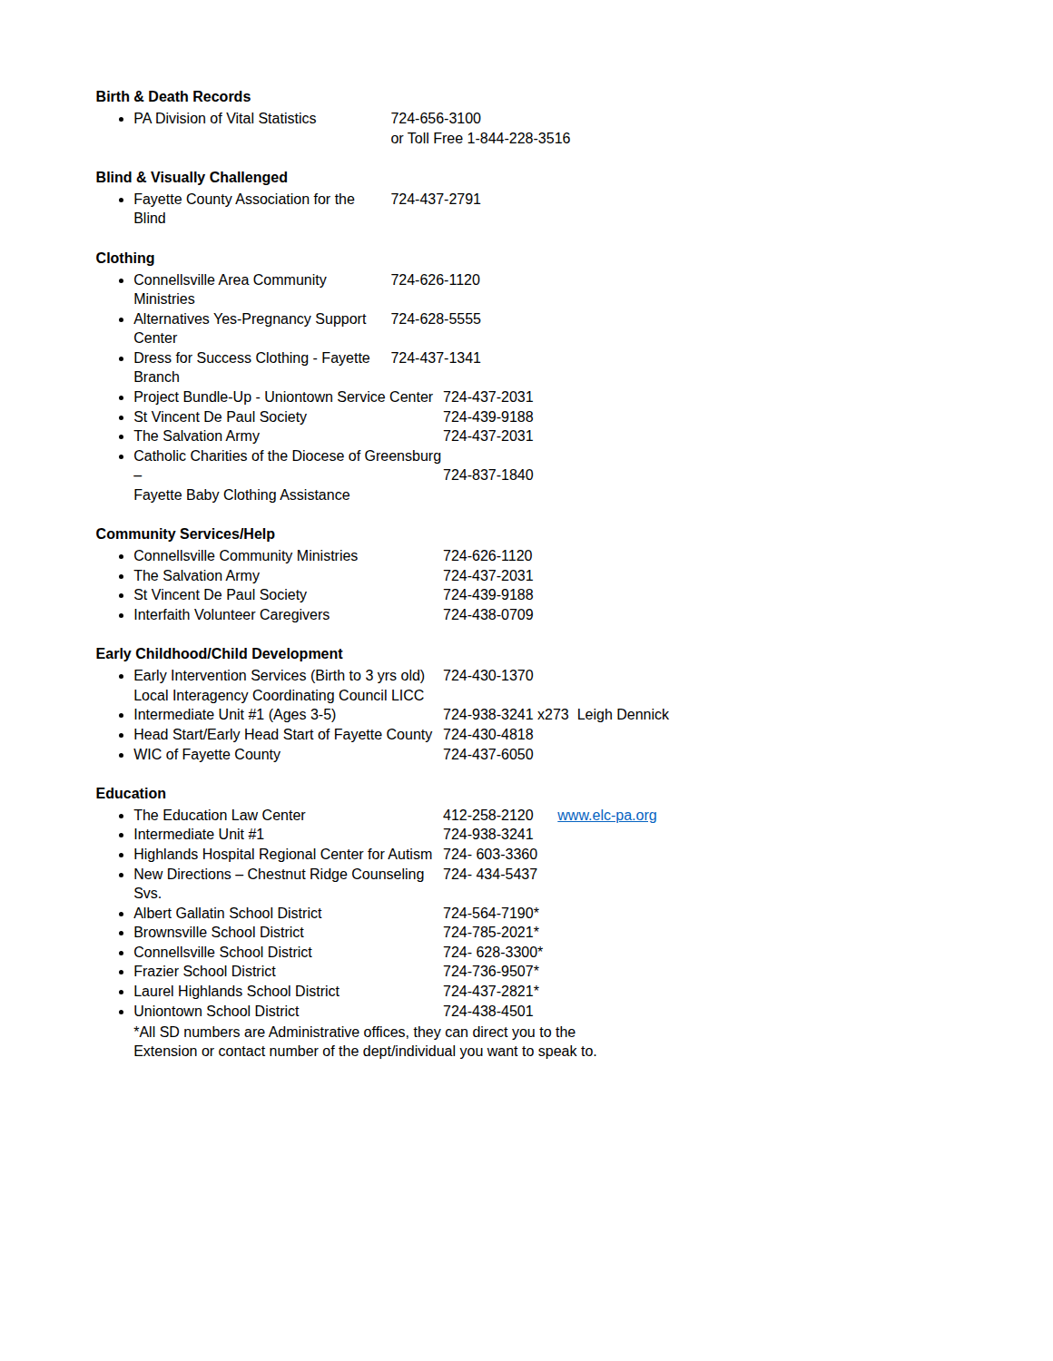Birth & Death Records
PA Division of Vital Statistics 724-656-3100
or Toll Free 1-844-228-3516
Blind & Visually Challenged
Fayette County Association for the Blind 724-437-2791
Clothing
Connellsville Area Community Ministries 724-626-1120
Alternatives Yes-Pregnancy Support Center 724-628-5555
Dress for Success Clothing - Fayette Branch 724-437-1341
Project Bundle-Up - Uniontown Service Center 724-437-2031
St Vincent De Paul Society 724-439-9188
The Salvation Army 724-437-2031
Catholic Charities of the Diocese of Greensburg –
Fayette Baby Clothing Assistance 724-837-1840
Community Services/Help
Connellsville Community Ministries 724-626-1120
The Salvation Army 724-437-2031
St Vincent De Paul Society 724-439-9188
Interfaith Volunteer Caregivers 724-438-0709
Early Childhood/Child Development
Early Intervention Services (Birth to 3 yrs old)
Local Interagency Coordinating Council LICC 724-430-1370
Intermediate Unit #1 (Ages 3-5) 724-938-3241 x273 Leigh Dennick
Head Start/Early Head Start of Fayette County 724-430-4818
WIC of Fayette County 724-437-6050
Education
The Education Law Center 412-258-2120 www.elc-pa.org
Intermediate Unit #1 724-938-3241
Highlands Hospital Regional Center for Autism 724- 603-3360
New Directions – Chestnut Ridge Counseling Svs. 724- 434-5437
Albert Gallatin School District 724-564-7190*
Brownsville School District 724-785-2021*
Connellsville School District 724- 628-3300*
Frazier School District 724-736-9507*
Laurel Highlands School District 724-437-2821*
Uniontown School District 724-438-4501
*All SD numbers are Administrative offices, they can direct you to the
Extension or contact number of the dept/individual you want to speak to.